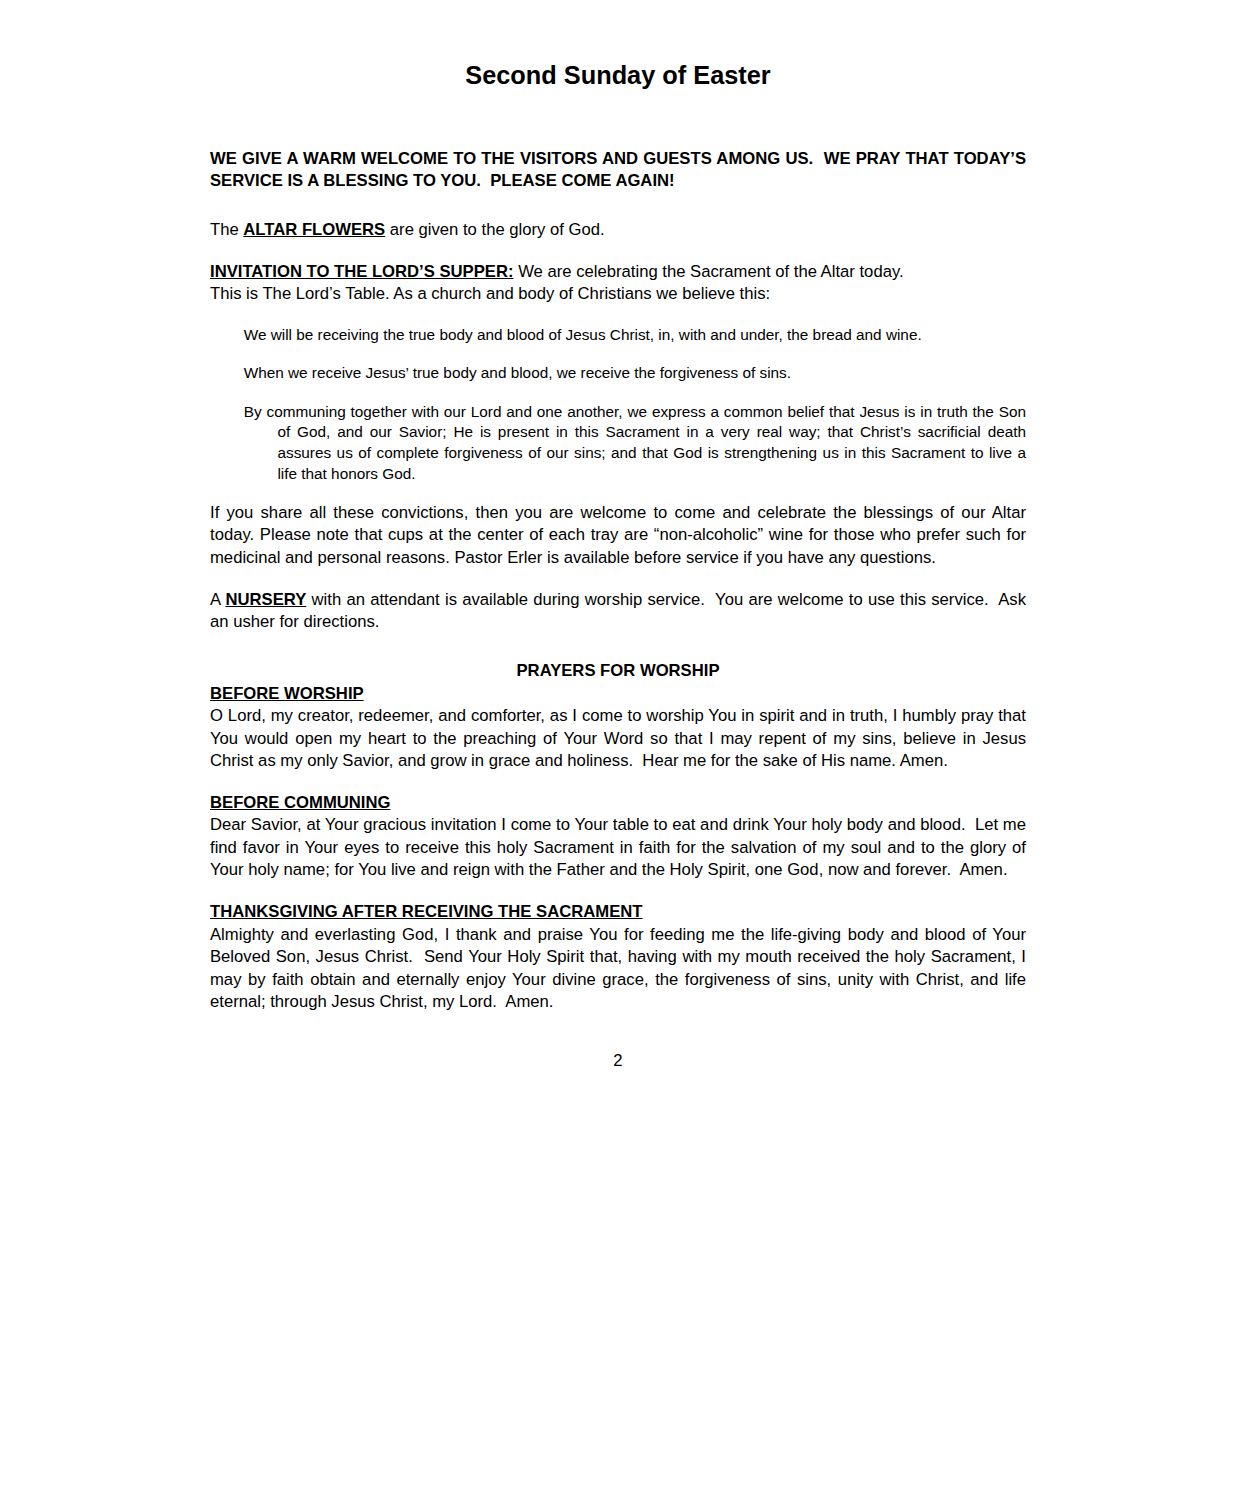Second Sunday of Easter
We give a warm welcome to the visitors and guests among us. We pray that today’s service is a blessing to you. Please come again!
The ALTAR FLOWERS are given to the glory of God.
INVITATION TO THE LORD’S SUPPER: We are celebrating the Sacrament of the Altar today.
This is The Lord’s Table. As a church and body of Christians we believe this:
We will be receiving the true body and blood of Jesus Christ, in, with and under, the bread and wine.
When we receive Jesus’ true body and blood, we receive the forgiveness of sins.
By communing together with our Lord and one another, we express a common belief that Jesus is in truth the Son of God, and our Savior; He is present in this Sacrament in a very real way; that Christ’s sacrificial death assures us of complete forgiveness of our sins; and that God is strengthening us in this Sacrament to live a life that honors God.
If you share all these convictions, then you are welcome to come and celebrate the blessings of our Altar today. Please note that cups at the center of each tray are “non-alcoholic” wine for those who prefer such for medicinal and personal reasons. Pastor Erler is available before service if you have any questions.
A NURSERY with an attendant is available during worship service. You are welcome to use this service. Ask an usher for directions.
PRAYERS FOR WORSHIP
Before Worship
O Lord, my creator, redeemer, and comforter, as I come to worship You in spirit and in truth, I humbly pray that You would open my heart to the preaching of Your Word so that I may repent of my sins, believe in Jesus Christ as my only Savior, and grow in grace and holiness. Hear me for the sake of His name. Amen.
Before Communing
Dear Savior, at Your gracious invitation I come to Your table to eat and drink Your holy body and blood. Let me find favor in Your eyes to receive this holy Sacrament in faith for the salvation of my soul and to the glory of Your holy name; for You live and reign with the Father and the Holy Spirit, one God, now and forever. Amen.
Thanksgiving After Receiving the Sacrament
Almighty and everlasting God, I thank and praise You for feeding me the life-giving body and blood of Your Beloved Son, Jesus Christ. Send Your Holy Spirit that, having with my mouth received the holy Sacrament, I may by faith obtain and eternally enjoy Your divine grace, the forgiveness of sins, unity with Christ, and life eternal; through Jesus Christ, my Lord. Amen.
2